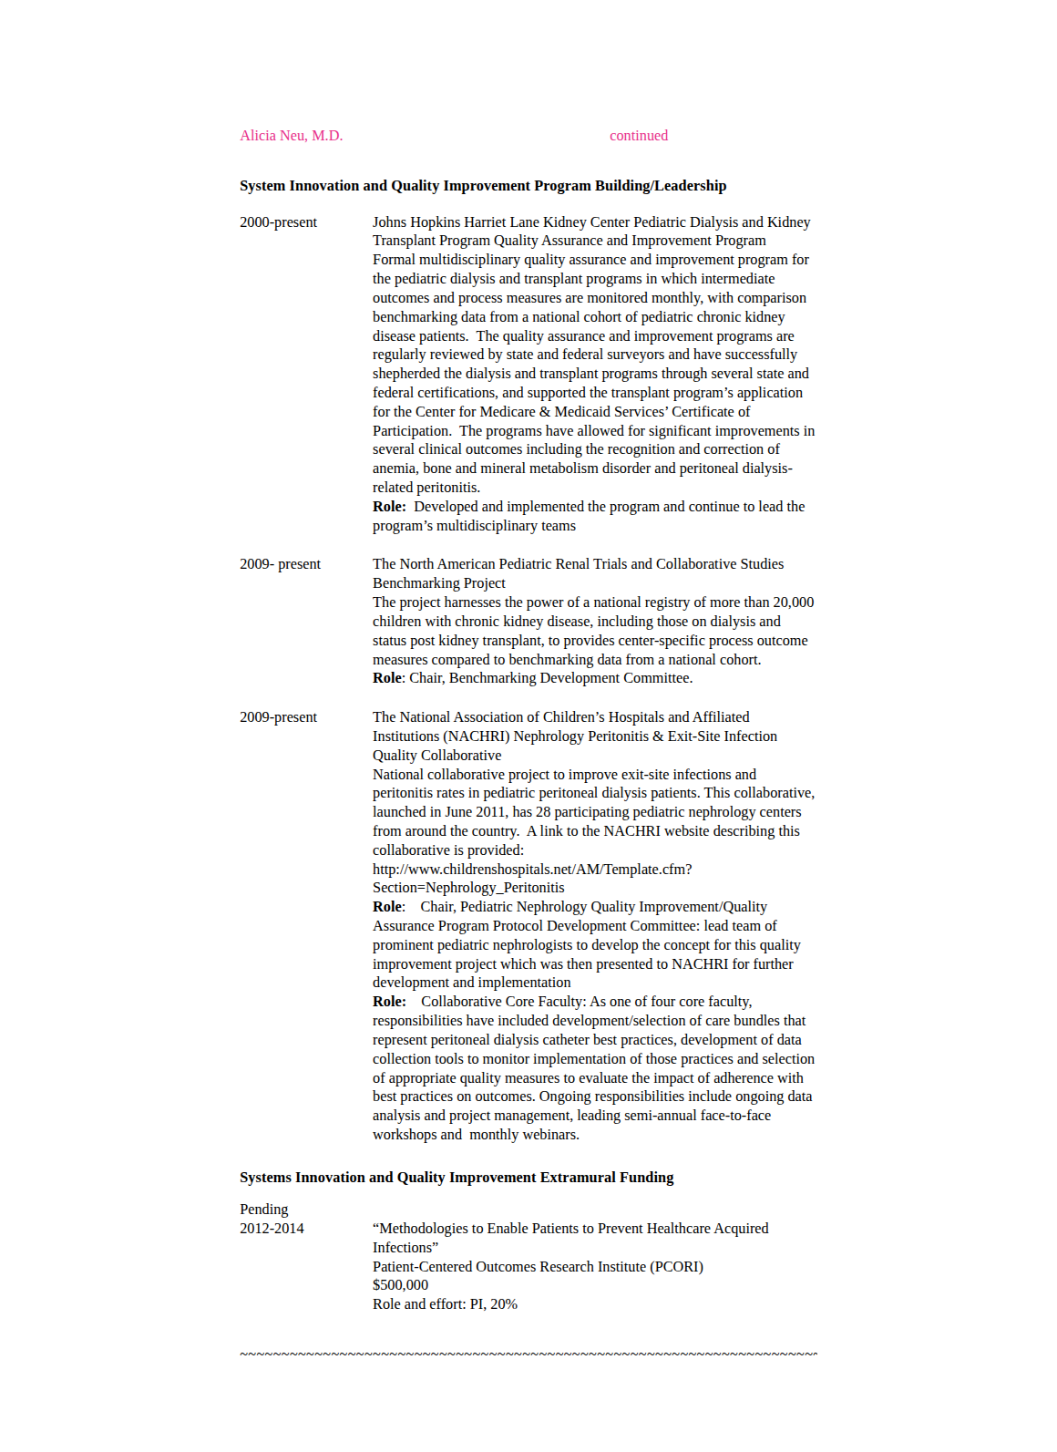Alicia Neu, M.D. continued
System Innovation and Quality Improvement Program Building/Leadership
2000-present
Johns Hopkins Harriet Lane Kidney Center Pediatric Dialysis and Kidney Transplant Program Quality Assurance and Improvement Program
Formal multidisciplinary quality assurance and improvement program for the pediatric dialysis and transplant programs in which intermediate outcomes and process measures are monitored monthly, with comparison benchmarking data from a national cohort of pediatric chronic kidney disease patients. The quality assurance and improvement programs are regularly reviewed by state and federal surveyors and have successfully shepherded the dialysis and transplant programs through several state and federal certifications, and supported the transplant program’s application for the Center for Medicare & Medicaid Services’ Certificate of Participation. The programs have allowed for significant improvements in several clinical outcomes including the recognition and correction of anemia, bone and mineral metabolism disorder and peritoneal dialysis-related peritonitis.
Role: Developed and implemented the program and continue to lead the program’s multidisciplinary teams
2009- present
The North American Pediatric Renal Trials and Collaborative Studies Benchmarking Project
The project harnesses the power of a national registry of more than 20,000 children with chronic kidney disease, including those on dialysis and status post kidney transplant, to provides center-specific process outcome measures compared to benchmarking data from a national cohort.
Role: Chair, Benchmarking Development Committee.
2009-present
The National Association of Children’s Hospitals and Affiliated Institutions (NACHRI) Nephrology Peritonitis & Exit-Site Infection Quality Collaborative
National collaborative project to improve exit-site infections and peritonitis rates in pediatric peritoneal dialysis patients. This collaborative, launched in June 2011, has 28 participating pediatric nephrology centers from around the country. A link to the NACHRI website describing this collaborative is provided:
http://www.childrenshospitals.net/AM/Template.cfm?Section=Nephrology_Peritonitis
Role: Chair, Pediatric Nephrology Quality Improvement/Quality Assurance Program Protocol Development Committee: lead team of prominent pediatric nephrologists to develop the concept for this quality improvement project which was then presented to NACHRI for further development and implementation
Role: Collaborative Core Faculty: As one of four core faculty, responsibilities have included development/selection of care bundles that represent peritoneal dialysis catheter best practices, development of data collection tools to monitor implementation of those practices and selection of appropriate quality measures to evaluate the impact of adherence with best practices on outcomes. Ongoing responsibilities include ongoing data analysis and project management, leading semi-annual face-to-face workshops and monthly webinars.
Systems Innovation and Quality Improvement Extramural Funding
Pending
2012-2014
“Methodologies to Enable Patients to Prevent Healthcare Acquired Infections”
Patient-Centered Outcomes Research Institute (PCORI)
$500,000
Role and effort: PI, 20%
~~~~~~~~~~~~~~~~~~~~~~~~~~~~~~~~~~~~~~~~~~~~~~~~~~~~~~~~~~~~~~~~~~~~~~~~~~~~~~~~~~